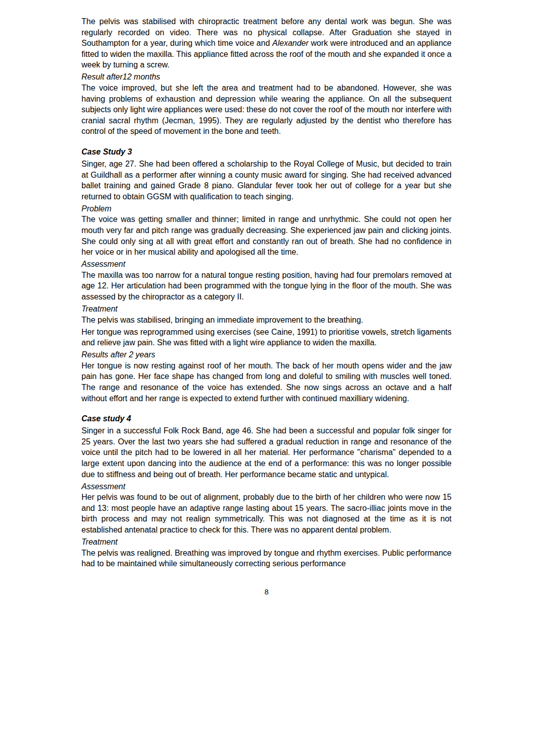The pelvis was stabilised with chiropractic treatment before any dental work was begun. She was regularly recorded on video. There was no physical collapse. After Graduation she stayed in Southampton for a year, during which time voice and Alexander work were introduced and an appliance fitted to widen the maxilla. This appliance fitted across the roof of the mouth and she expanded it once a week by turning a screw.
Result after12 months
The voice improved, but she left the area and treatment had to be abandoned. However, she was having problems of exhaustion and depression while wearing the appliance. On all the subsequent subjects only light wire appliances were used: these do not cover the roof of the mouth nor interfere with cranial sacral rhythm (Jecman, 1995). They are regularly adjusted by the dentist who therefore has control of the speed of movement in the bone and teeth.
Case Study 3
Singer, age 27. She had been offered a scholarship to the Royal College of Music, but decided to train at Guildhall as a performer after winning a county music award for singing. She had received advanced ballet training and gained Grade 8 piano. Glandular fever took her out of college for a year but she returned to obtain GGSM with qualification to teach singing.
Problem
The voice was getting smaller and thinner; limited in range and unrhythmic. She could not open her mouth very far and pitch range was gradually decreasing. She experienced jaw pain and clicking joints. She could only sing at all with great effort and constantly ran out of breath. She had no confidence in her voice or in her musical ability and apologised all the time.
Assessment
The maxilla was too narrow for a natural tongue resting position, having had four premolars removed at age 12. Her articulation had been programmed with the tongue lying in the floor of the mouth. She was assessed by the chiropractor as a category II.
Treatment
The pelvis was stabilised, bringing an immediate improvement to the breathing.
Her tongue was reprogrammed using exercises (see Caine, 1991) to prioritise vowels, stretch ligaments and relieve jaw pain. She was fitted with a light wire appliance to widen the maxilla.
Results after 2 years
Her tongue is now resting against roof of her mouth. The back of her mouth opens wider and the jaw pain has gone. Her face shape has changed from long and doleful to smiling with muscles well toned. The range and resonance of the voice has extended. She now sings across an octave and a half without effort and her range is expected to extend further with continued maxilliary widening.
Case study 4
Singer in a successful Folk Rock Band, age 46. She had been a successful and popular folk singer for 25 years. Over the last two years she had suffered a gradual reduction in range and resonance of the voice until the pitch had to be lowered in all her material. Her performance "charisma" depended to a large extent upon dancing into the audience at the end of a performance: this was no longer possible due to stiffness and being out of breath. Her performance became static and untypical.
Assessment
Her pelvis was found to be out of alignment, probably due to the birth of her children who were now 15 and 13: most people have an adaptive range lasting about 15 years. The sacro-illiac joints move in the birth process and may not realign symmetrically. This was not diagnosed at the time as it is not established antenatal practice to check for this. There was no apparent dental problem.
Treatment
The pelvis was realigned. Breathing was improved by tongue and rhythm exercises. Public performance had to be maintained while simultaneously correcting serious performance
8